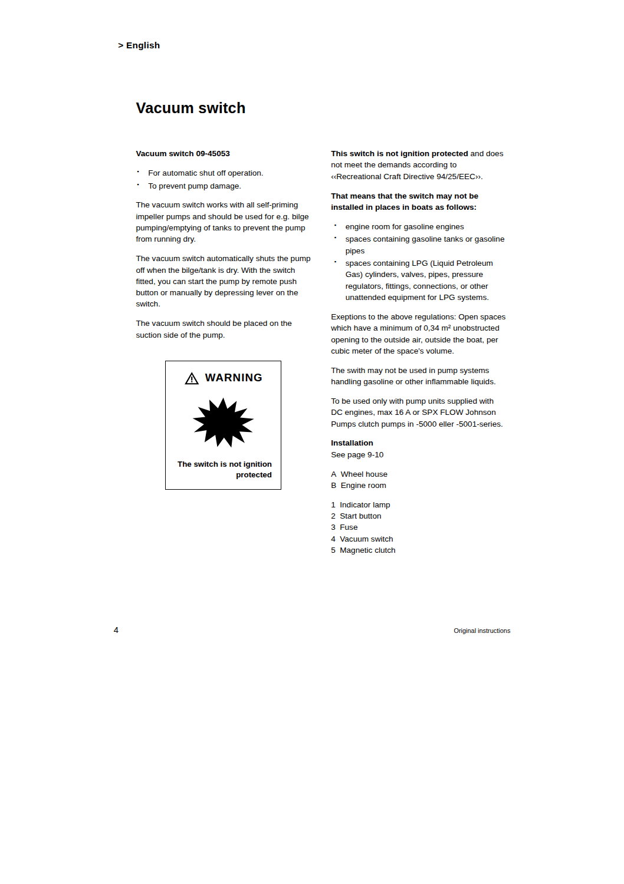> English
Vacuum switch
Vacuum switch 09-45053
For automatic shut off operation.
To prevent pump damage.
The vacuum switch works with all self-priming impeller pumps and should be used for e.g. bilge pumping/emptying of tanks to prevent the pump from running dry.
The vacuum switch automatically shuts the pump off when the bilge/tank is dry. With the switch fitted, you can start the pump by remote push button or manually by depressing lever on the switch.
The vacuum switch should be placed on the suction side of the pump.
WARNING
The switch is not ignition protected
This switch is not ignition protected and does not meet the demands according to ‹‹Recreational Craft Directive 94/25/EEC››.
That means that the switch may not be installed in places in boats as follows:
engine room for gasoline engines
spaces containing gasoline tanks or gasoline pipes
spaces containing LPG (Liquid Petroleum Gas) cylinders, valves, pipes, pressure regulators, fittings, connections, or other unattended equipment for LPG systems.
Exeptions to the above regulations: Open spaces which have a minimum of 0,34 m² unobstructed opening to the outside air, outside the boat, per cubic meter of the space's volume.
The swith may not be used in pump systems handling gasoline or other inflammable liquids.
To be used only with pump units supplied with DC engines, max 16 A or SPX FLOW Johnson Pumps clutch pumps in -5000 eller -5001-series.
Installation
See page 9-10
A Wheel house
B Engine room
1 Indicator lamp
2 Start button
3 Fuse
4 Vacuum switch
5 Magnetic clutch
4
Original instructions